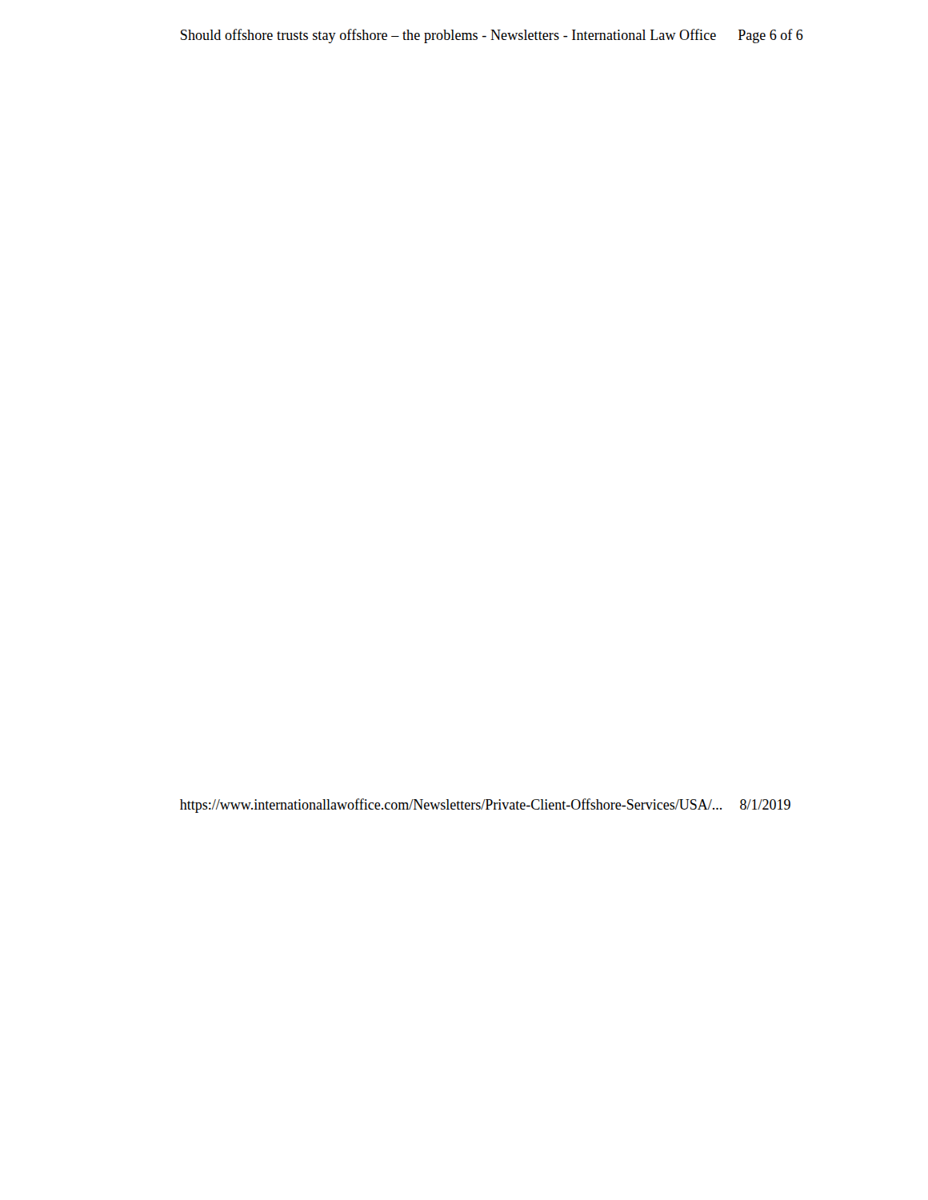Should offshore trusts stay offshore – the problems - Newsletters - International Law Office Page 6 of 6
https://www.internationallawoffice.com/Newsletters/Private-Client-Offshore-Services/USA/... 8/1/2019